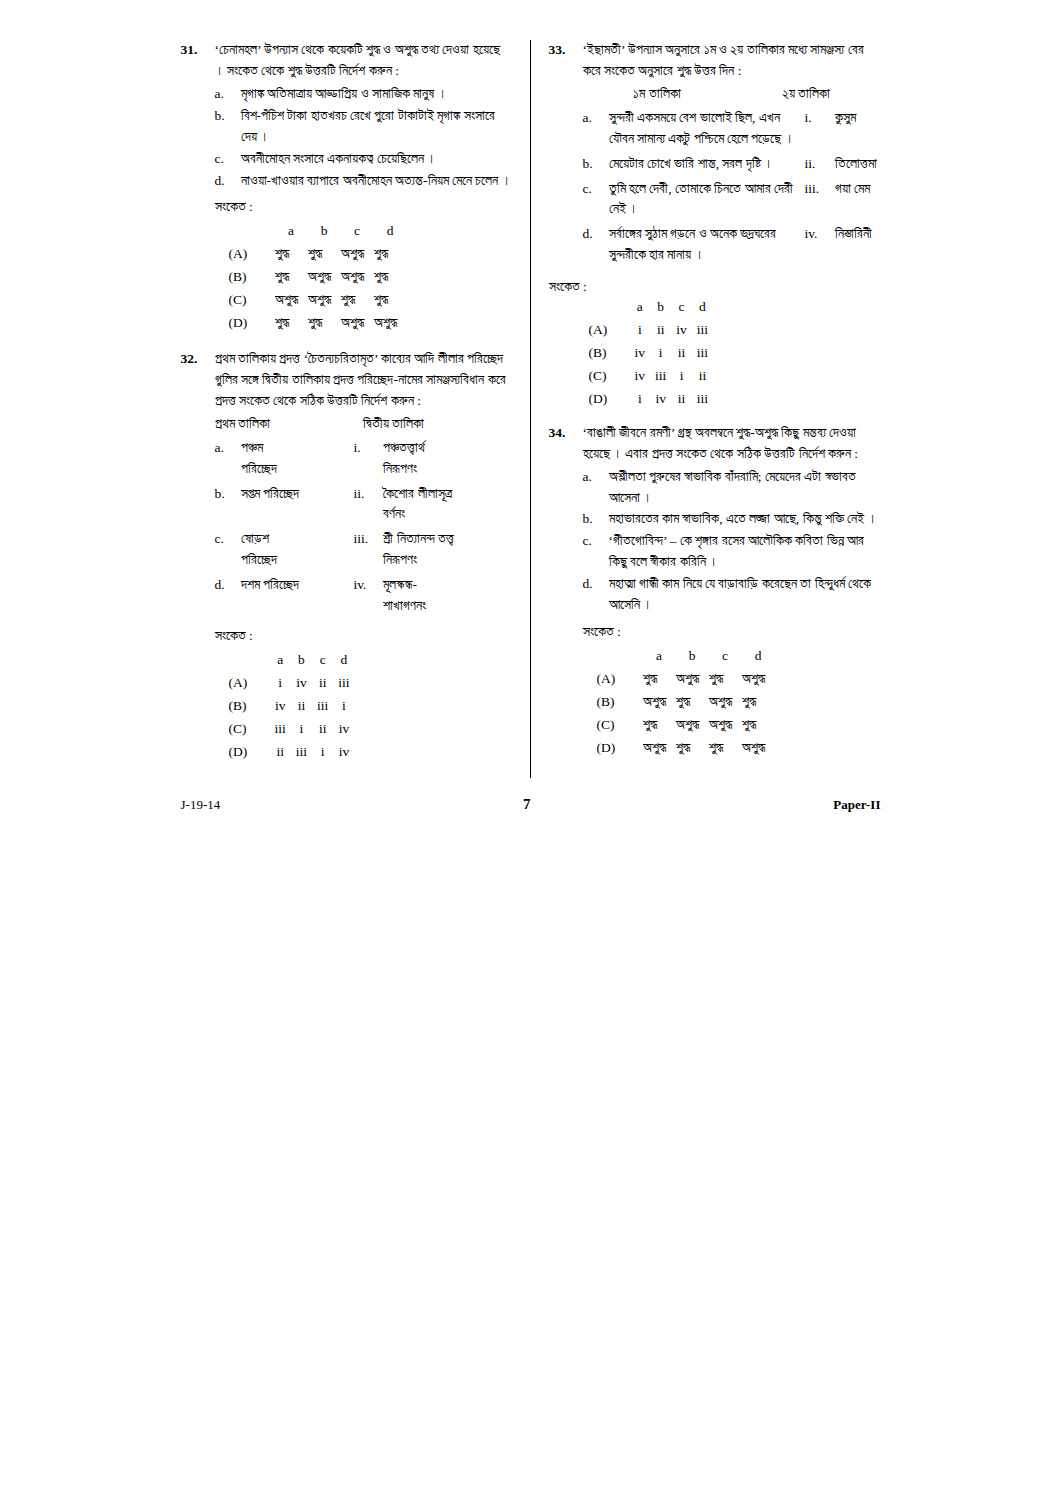31.
‘চেনামহল’ উপন্যাস থেকে কয়েকটি শুদ্ধ ও অশুদ্ধ তথ্য দেওয়া হয়েছে । সংকেত থেকে শুদ্ধ উত্তরটি নির্দেশ করুন :
a.
মৃগাঙ্ক অতিমাত্রায় আড্ডাপ্রিয় ও সামাজিক মানুষ ।
b.
বিশ-পঁচিশ টাকা হাতখরচ রেখে পুরো টাকাটাই মৃগাঙ্ক সংসারে দেয় ।
c.
অবনীমোহন সংসারে একনায়কত্ব চেয়েছিলেন ।
d.
নাওয়া-খাওয়ার ব্যাপারে অবনীমোহন অত্যন্ত-নিয়ম মেনে চলেন ।
সংকেত :
| | a | b | c | d |
| (A) | শুদ্ধ | শুদ্ধ | অশুদ্ধ | শুদ্ধ |
| (B) | শুদ্ধ | অশুদ্ধ | অশুদ্ধ | শুদ্ধ |
| (C) | অশুদ্ধ | অশুদ্ধ | শুদ্ধ | শুদ্ধ |
| (D) | শুদ্ধ | শুদ্ধ | অশুদ্ধ | অশুদ্ধ |
32.
প্রথম তালিকায় প্রদত্ত ‘চৈতন্যচরিতামৃত’ কাব্যের আদি লীলার পরিচ্ছেদ গুলির সঙ্গে দ্বিতীয় তালিকায় প্রদত্ত পরিচ্ছেদ-নামের সামঞ্জস্যবিধান করে প্রদত্ত সংকেত থেকে সঠিক উত্তরটি নির্দেশ করুন :
প্রথম তালিকা
দ্বিতীয় তালিকা
| a. | পঞ্চম পরিচ্ছেদ | i. | পঞ্চতত্ত্বার্থ নিরূপণং |
| b. | সপ্তম পরিচ্ছেদ | ii. | কৈশোর লীলাসূত্র বর্ণনং |
| c. | ষোড়শ পরিচ্ছেদ | iii. | শ্রী নিত্যানন্দ তত্ত্ব নিরূপণং |
| d. | দশম পরিচ্ছেদ | iv. | মূলস্কন্ধ- শাখাগণনং |
সংকেত :
| | a | b | c | d |
| (A) | i | iv | ii | iii |
| (B) | iv | ii | iii | i |
| (C) | iii | i | ii | iv |
| (D) | ii | iii | i | iv |
33.
‘ইছামতী’ উপন্যাস অনুসারে ১ম ও ২য় তালিকার মধ্যে সামঞ্জস্য বের করে সংকেত অনুসারে শুদ্ধ উত্তর দিন :
১ম তালিকা
২য় তালিকা
| a. | সুন্দরী একসময়ে বেশ ভালোই ছিল, এখন যৌবন সামান্য একটু পশ্চিমে হেলে পড়েছে । | i. | কুসুম |
| b. | মেয়েটার চোখে ভারি শান্ত, সরল দৃষ্টি । | ii. | তিলোত্তমা |
| c. | তুমি হলে দেবী, তোমাকে চিনতে আমার দেরী নেই । | iii. | গয়া মেম |
| d. | সর্বাঙ্গের সুঠাম গড়নে ও অনেক ভদ্রঘরের সুন্দরীকে হার মানায় । | iv. | নিস্তারিনী |
সংকেত :
| | a | b | c | d |
| (A) | i | ii | iv | iii |
| (B) | iv | i | ii | iii |
| (C) | iv | iii | i | ii |
| (D) | i | iv | ii | iii |
34.
‘বাঙালী জীবনে রমণী’ গ্রন্থ অবলম্বনে শুদ্ধ-অশুদ্ধ কিছু মন্তব্য দেওয়া হয়েছে । এবার প্রদত্ত সংকেত থেকে সঠিক উত্তরটি নির্দেশ করুন :
a.
অশ্লীলতা পুরুষের স্বাভাবিক বাঁদরামি; মেয়েদের এটা স্বভাবত আসেনা ।
b.
মহাভারতের কাম স্বাভাবিক, এতে লজ্জা আছে, কিন্তু শক্তি নেই ।
c.
‘গীতগোবিন্দ’ – কে শৃঙ্গার রসের আলৌকিক কবিতা ভিন্ন আর কিছু বলে স্বীকার করিনি ।
d.
মহাত্মা গান্ধী কাম নিয়ে যে বাড়াবাড়ি করেছেন তা হিন্দুধর্ম থেকে আসেনি ।
সংকেত :
| | a | b | c | d |
| (A) | শুদ্ধ | অশুদ্ধ | শুদ্ধ | অশুদ্ধ |
| (B) | অশুদ্ধ | শুদ্ধ | অশুদ্ধ | শুদ্ধ |
| (C) | শুদ্ধ | অশুদ্ধ | অশুদ্ধ | শুদ্ধ |
| (D) | অশুদ্ধ | শুদ্ধ | শুদ্ধ | অশুদ্ধ |
J-19-14
7
Paper-II